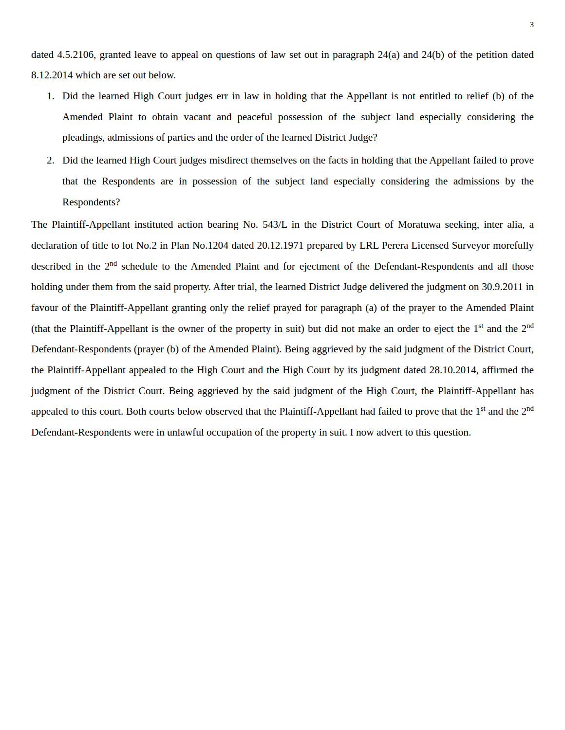3
dated 4.5.2106, granted leave to appeal on questions of law set out in paragraph 24(a) and 24(b) of the petition dated 8.12.2014 which are set out below.
Did the learned High Court judges err in law in holding that the Appellant is not entitled to relief (b) of the Amended Plaint to obtain vacant and peaceful possession of the subject land especially considering the pleadings, admissions of parties and the order of the learned District Judge?
Did the learned High Court judges misdirect themselves on the facts in holding that the Appellant failed to prove that the Respondents are in possession of the subject land especially considering the admissions by the Respondents?
The Plaintiff-Appellant instituted action bearing No. 543/L in the District Court of Moratuwa seeking, inter alia, a declaration of title to lot No.2 in Plan No.1204 dated 20.12.1971 prepared by LRL Perera Licensed Surveyor morefully described in the 2nd schedule to the Amended Plaint and for ejectment of the Defendant-Respondents and all those holding under them from the said property. After trial, the learned District Judge delivered the judgment on 30.9.2011 in favour of the Plaintiff-Appellant granting only the relief prayed for paragraph (a) of the prayer to the Amended Plaint (that the Plaintiff-Appellant is the owner of the property in suit) but did not make an order to eject the 1st and the 2nd Defendant-Respondents (prayer (b) of the Amended Plaint). Being aggrieved by the said judgment of the District Court, the Plaintiff-Appellant appealed to the High Court and the High Court by its judgment dated 28.10.2014, affirmed the judgment of the District Court. Being aggrieved by the said judgment of the High Court, the Plaintiff-Appellant has appealed to this court. Both courts below observed that the Plaintiff-Appellant had failed to prove that the 1st and the 2nd Defendant-Respondents were in unlawful occupation of the property in suit. I now advert to this question.